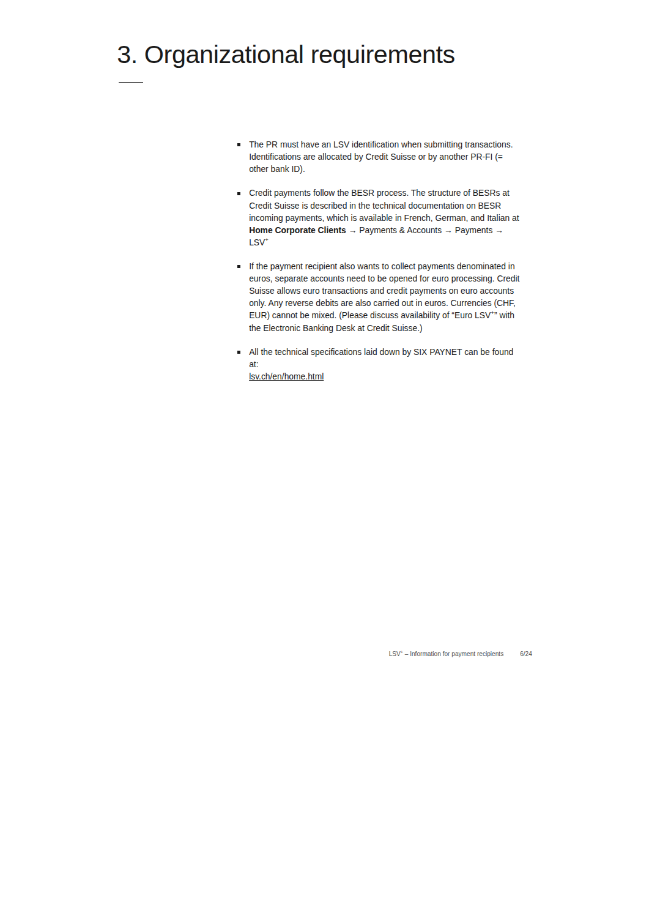3. Organizational requirements
The PR must have an LSV identification when submitting transactions.
Identifications are allocated by Credit Suisse or by another PR-FI (= other bank ID).
Credit payments follow the BESR process. The structure of BESRs at Credit Suisse is described in the technical documentation on BESR incoming payments, which is available in French, German, and Italian at Home Corporate Clients → Payments & Accounts → Payments → LSV+
If the payment recipient also wants to collect payments denominated in euros, separate accounts need to be opened for euro processing. Credit Suisse allows euro transactions and credit payments on euro accounts only. Any reverse debits are also carried out in euros. Currencies (CHF, EUR) cannot be mixed. (Please discuss availability of “Euro LSV+” with the Electronic Banking Desk at Credit Suisse.)
All the technical specifications laid down by SIX PAYNET can be found at:
lsv.ch/en/home.html
LSV+ – Information for payment recipients6/24